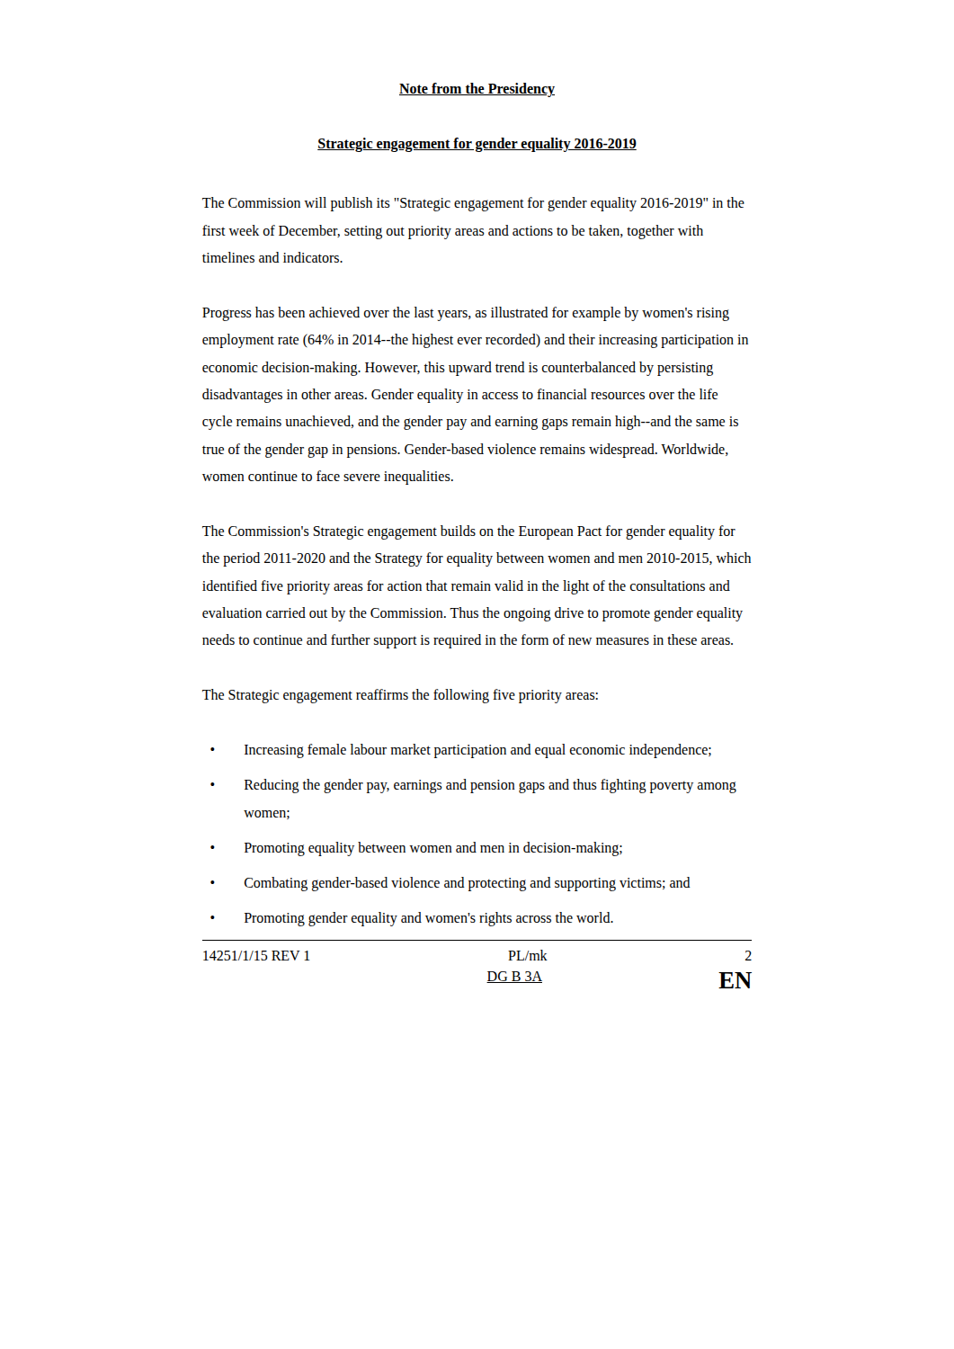Note from the Presidency
Strategic engagement for gender equality 2016-2019
The Commission will publish its "Strategic engagement for gender equality 2016-2019" in the first week of December, setting out priority areas and actions to be taken, together with timelines and indicators.
Progress has been achieved over the last years, as illustrated for example by women's rising employment rate (64% in 2014--the highest ever recorded) and their increasing participation in economic decision-making. However, this upward trend is counterbalanced by persisting disadvantages in other areas. Gender equality in access to financial resources over the life cycle remains unachieved, and the gender pay and earning gaps remain high--and the same is true of the gender gap in pensions. Gender-based violence remains widespread. Worldwide, women continue to face severe inequalities.
The Commission's Strategic engagement builds on the European Pact for gender equality for the period 2011-2020 and the Strategy for equality between women and men 2010-2015, which identified five priority areas for action that remain valid in the light of the consultations and evaluation carried out by the Commission. Thus the ongoing drive to promote gender equality needs to continue and further support is required in the form of new measures in these areas.
The Strategic engagement reaffirms the following five priority areas:
Increasing female labour market participation and equal economic independence;
Reducing the gender pay, earnings and pension gaps and thus fighting poverty among women;
Promoting equality between women and men in decision-making;
Combating gender-based violence and protecting and supporting victims; and
Promoting gender equality and women's rights across the world.
14251/1/15 REV 1
PL/mk
2
14251/1/15 REV 1
DG B 3A
EN